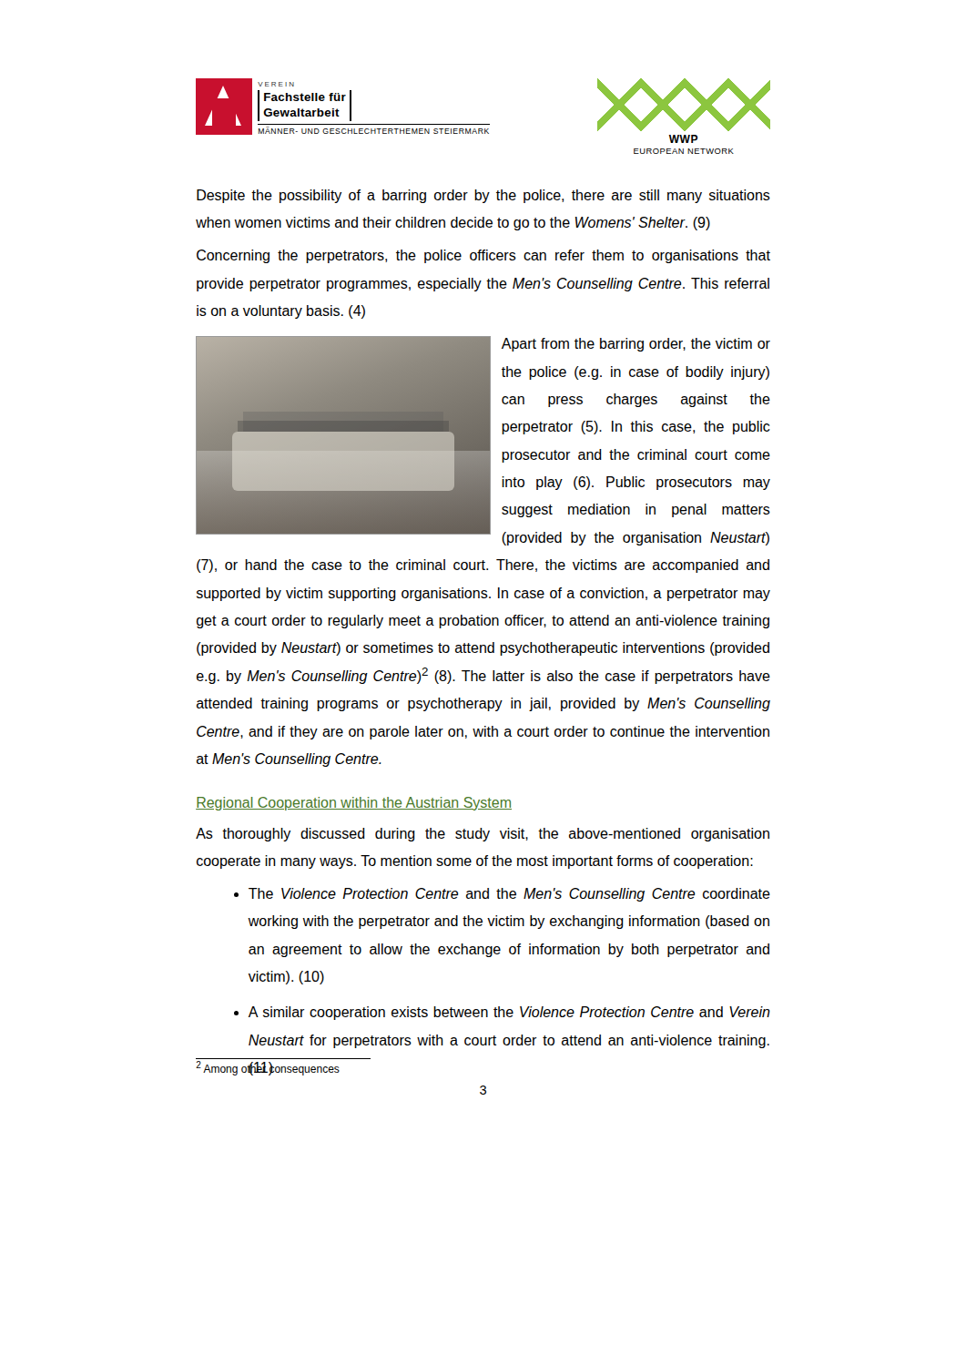VEREIN
Fachstelle für
Gewaltarbeit
MÄNNER- UND GESCHLECHTERTHEMEN STEIERMARK
WWP
EUROPEAN NETWORK
Despite the possibility of a barring order by the police, there are still many situations when women victims and their children decide to go to the Womens' Shelter. (9)
Concerning the perpetrators, the police officers can refer them to organisations that provide perpetrator programmes, especially the Men's Counselling Centre. This referral is on a voluntary basis. (4)
Apart from the barring order, the victim or the police (e.g. in case of bodily injury) can press charges against the perpetrator (5). In this case, the public prosecutor and the criminal court come into play (6). Public prosecutors may suggest mediation in penal matters (provided by the organisation Neustart) (7), or hand the case to the criminal court. There, the victims are accompanied and supported by victim supporting organisations. In case of a conviction, a perpetrator may get a court order to regularly meet a probation officer, to attend an anti-violence training (provided by Neustart) or sometimes to attend psychotherapeutic interventions (provided e.g. by Men's Counselling Centre)2 (8). The latter is also the case if perpetrators have attended training programs or psychotherapy in jail, provided by Men's Counselling Centre, and if they are on parole later on, with a court order to continue the intervention at Men's Counselling Centre.
Regional Cooperation within the Austrian System
As thoroughly discussed during the study visit, the above-mentioned organisation cooperate in many ways. To mention some of the most important forms of cooperation:
The Violence Protection Centre and the Men's Counselling Centre coordinate working with the perpetrator and the victim by exchanging information (based on an agreement to allow the exchange of information by both perpetrator and victim). (10)
A similar cooperation exists between the Violence Protection Centre and Verein Neustart for perpetrators with a court order to attend an anti-violence training. (11)
2 Among other consequences
3